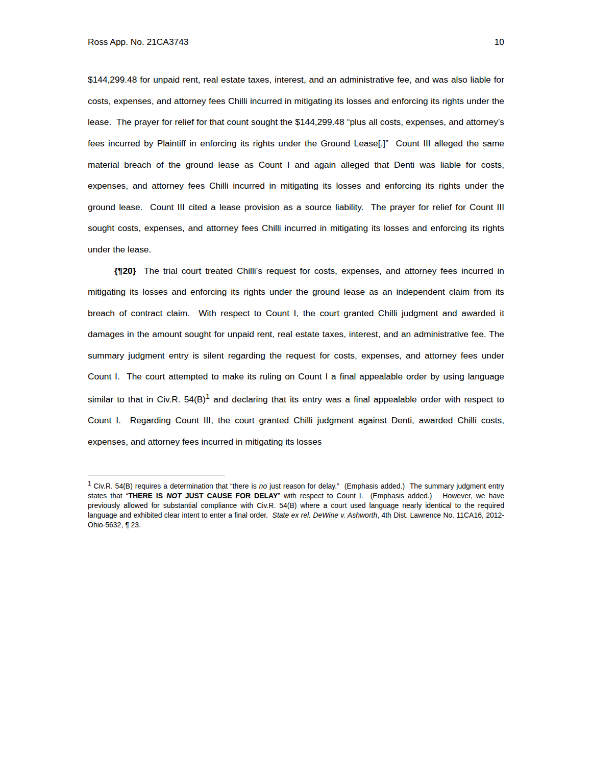Ross App. No. 21CA3743 10
$144,299.48 for unpaid rent, real estate taxes, interest, and an administrative fee, and was also liable for costs, expenses, and attorney fees Chilli incurred in mitigating its losses and enforcing its rights under the lease. The prayer for relief for that count sought the $144,299.48 “plus all costs, expenses, and attorney’s fees incurred by Plaintiff in enforcing its rights under the Ground Lease[.]” Count III alleged the same material breach of the ground lease as Count I and again alleged that Denti was liable for costs, expenses, and attorney fees Chilli incurred in mitigating its losses and enforcing its rights under the ground lease. Count III cited a lease provision as a source liability. The prayer for relief for Count III sought costs, expenses, and attorney fees Chilli incurred in mitigating its losses and enforcing its rights under the lease.
{¶20} The trial court treated Chilli’s request for costs, expenses, and attorney fees incurred in mitigating its losses and enforcing its rights under the ground lease as an independent claim from its breach of contract claim. With respect to Count I, the court granted Chilli judgment and awarded it damages in the amount sought for unpaid rent, real estate taxes, interest, and an administrative fee. The summary judgment entry is silent regarding the request for costs, expenses, and attorney fees under Count I. The court attempted to make its ruling on Count I a final appealable order by using language similar to that in Civ.R. 54(B)1 and declaring that its entry was a final appealable order with respect to Count I. Regarding Count III, the court granted Chilli judgment against Denti, awarded Chilli costs, expenses, and attorney fees incurred in mitigating its losses
1 Civ.R. 54(B) requires a determination that “there is no just reason for delay.” (Emphasis added.) The summary judgment entry states that “THERE IS NOT JUST CAUSE FOR DELAY” with respect to Count I. (Emphasis added.) However, we have previously allowed for substantial compliance with Civ.R. 54(B) where a court used language nearly identical to the required language and exhibited clear intent to enter a final order. State ex rel. DeWine v. Ashworth, 4th Dist. Lawrence No. 11CA16, 2012-Ohio-5632, ¶ 23.